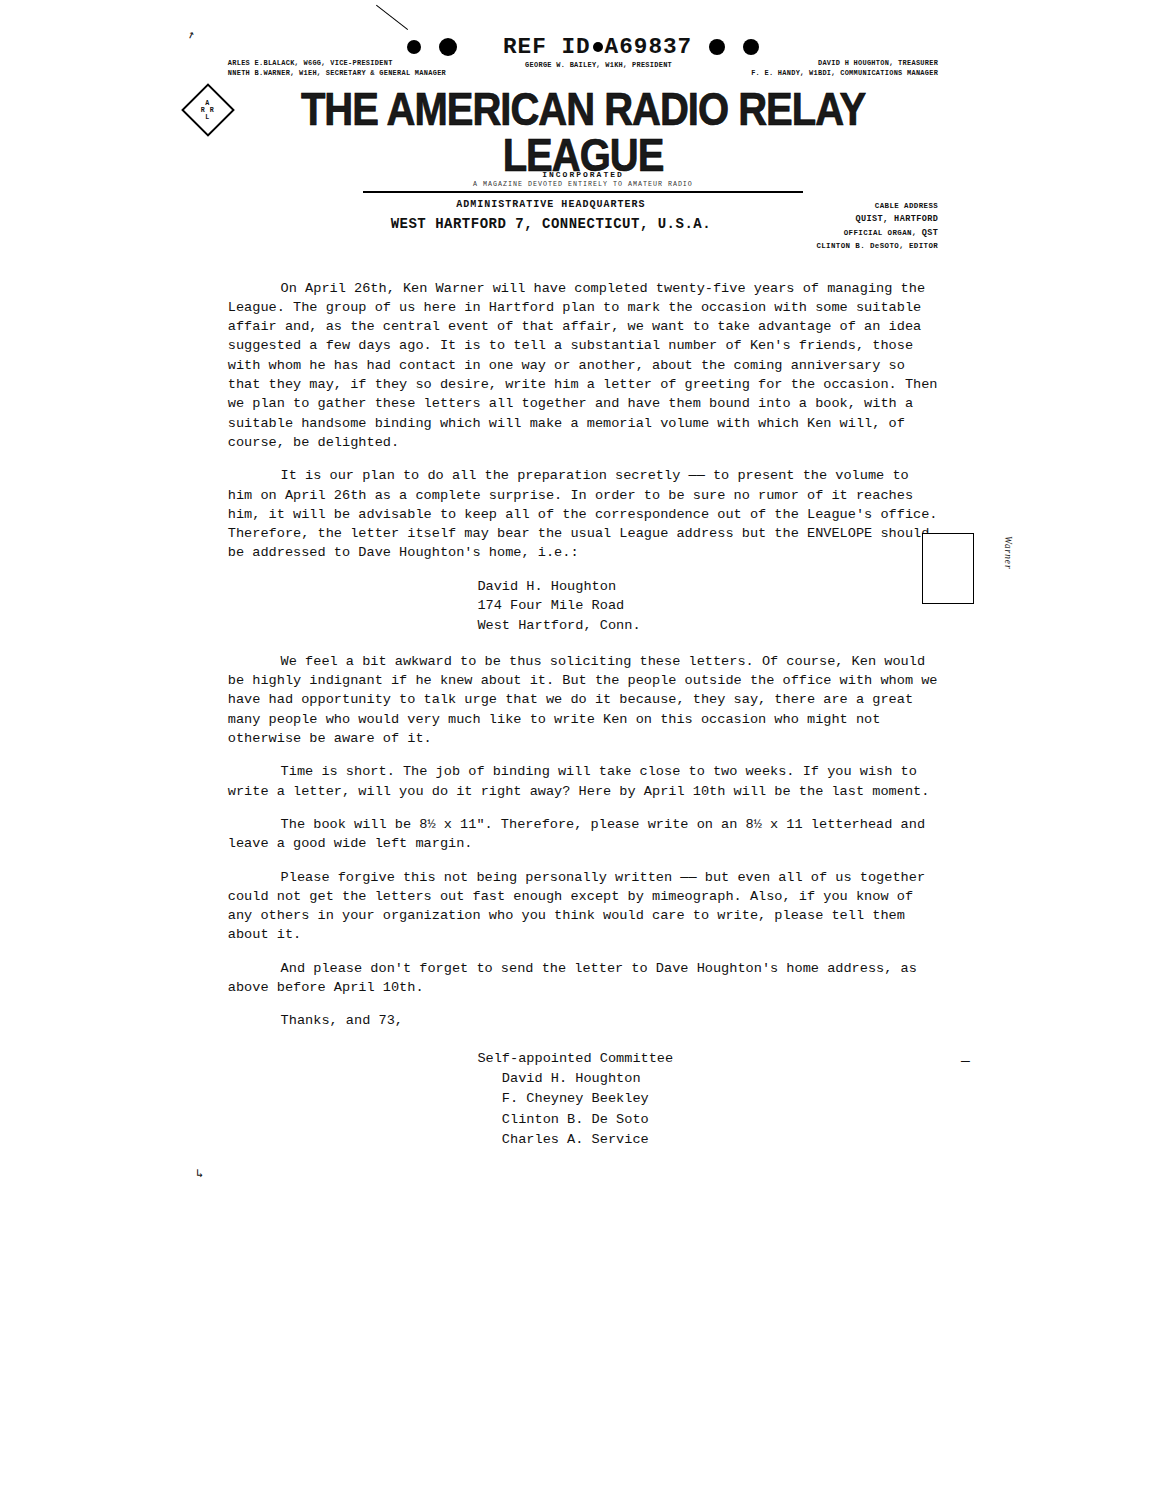↗
REF ID A69837
ARLES E.BLALACK, W6GG, VICE-PRESIDENT
NNETH B.WARNER, W1EH, SECRETARY & GENERAL MANAGER
GEORGE W. BAILEY, W1KH, PRESIDENT
DAVID H HOUGHTON, TREASURER
F. E. HANDY, W1BDI, COMMUNICATIONS MANAGER
A
R R
L
The American Radio Relay League
INCORPORATED
A MAGAZINE DEVOTED ENTIRELY TO AMATEUR RADIO
ADMINISTRATIVE HEADQUARTERS
WEST HARTFORD 7, CONNECTICUT, U.S.A.
CABLE ADDRESS
QUIST, HARTFORD
OFFICIAL ORGAN, QST
CLINTON B. DeSOTO, EDITOR
On April 26th, Ken Warner will have completed twenty-five years of managing the League. The group of us here in Hartford plan to mark the occasion with some suitable affair and, as the central event of that affair, we want to take advantage of an idea suggested a few days ago. It is to tell a substantial number of Ken's friends, those with whom he has had contact in one way or another, about the coming anniversary so that they may, if they so desire, write him a letter of greeting for the occasion. Then we plan to gather these letters all together and have them bound into a book, with a suitable handsome binding which will make a memorial volume with which Ken will, of course, be delighted.
It is our plan to do all the preparation secretly —— to present the volume to him on April 26th as a complete surprise. In order to be sure no rumor of it reaches him, it will be advisable to keep all of the correspondence out of the League's office. Therefore, the letter itself may bear the usual League address but the ENVELOPE should be addressed to Dave Houghton's home, i.e.:
David H. Houghton
174 Four Mile Road
West Hartford, Conn.
We feel a bit awkward to be thus soliciting these letters. Of course, Ken would be highly indignant if he knew about it. But the people outside the office with whom we have had opportunity to talk urge that we do it because, they say, there are a great many people who would very much like to write Ken on this occasion who might not otherwise be aware of it.
Time is short. The job of binding will take close to two weeks. If you wish to write a letter, will you do it right away? Here by April 10th will be the last moment.
The book will be 8½ x 11". Therefore, please write on an 8½ x 11 letterhead and leave a good wide left margin.
Please forgive this not being personally written —— but even all of us together could not get the letters out fast enough except by mimeograph. Also, if you know of any others in your organization who you think would care to write, please tell them about it.
And please don't forget to send the letter to Dave Houghton's home address, as above before April 10th.
Thanks, and 73,
Self-appointed Committee
David H. Houghton
F. Cheyney Beekley
Clinton B. De Soto
Charles A. Service
Warner
—
↳